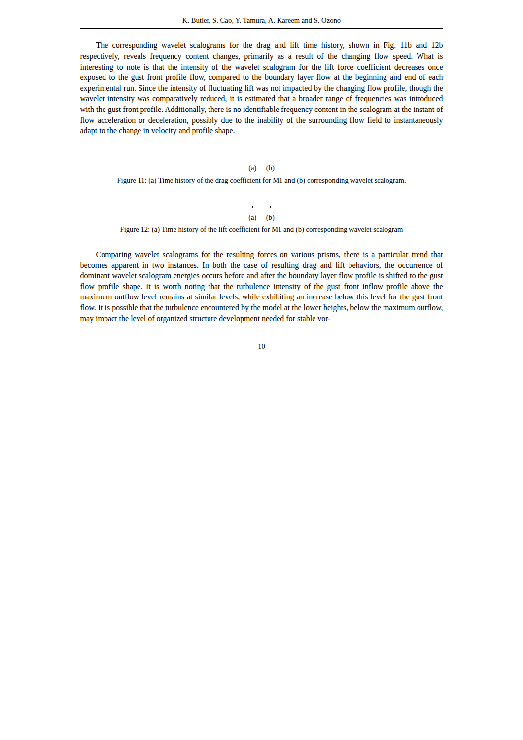K. Butler, S. Cao, Y. Tamura, A. Kareem and S. Ozono
The corresponding wavelet scalograms for the drag and lift time history, shown in Fig. 11b and 12b respectively, reveals frequency content changes, primarily as a result of the changing flow speed. What is interesting to note is that the intensity of the wavelet scalogram for the lift force coefficient decreases once exposed to the gust front profile flow, compared to the boundary layer flow at the beginning and end of each experimental run. Since the intensity of fluctuating lift was not impacted by the changing flow profile, though the wavelet intensity was comparatively reduced, it is estimated that a broader range of frequencies was introduced with the gust front profile. Additionally, there is no identifiable frequency content in the scalogram at the instant of flow acceleration or deceleration, possibly due to the inability of the surrounding flow field to instantaneously adapt to the change in velocity and profile shape.
(a)
(b)
Figure 11: (a) Time history of the drag coefficient for M1 and (b) corresponding wavelet scalogram.
(a)
(b)
Figure 12: (a) Time history of the lift coefficient for M1 and (b) corresponding wavelet scalogram
Comparing wavelet scalograms for the resulting forces on various prisms, there is a particular trend that becomes apparent in two instances. In both the case of resulting drag and lift behaviors, the occurrence of dominant wavelet scalogram energies occurs before and after the boundary layer flow profile is shifted to the gust flow profile shape. It is worth noting that the turbulence intensity of the gust front inflow profile above the maximum outflow level remains at similar levels, while exhibiting an increase below this level for the gust front flow. It is possible that the turbulence encountered by the model at the lower heights, below the maximum outflow, may impact the level of organized structure development needed for stable vor-
10